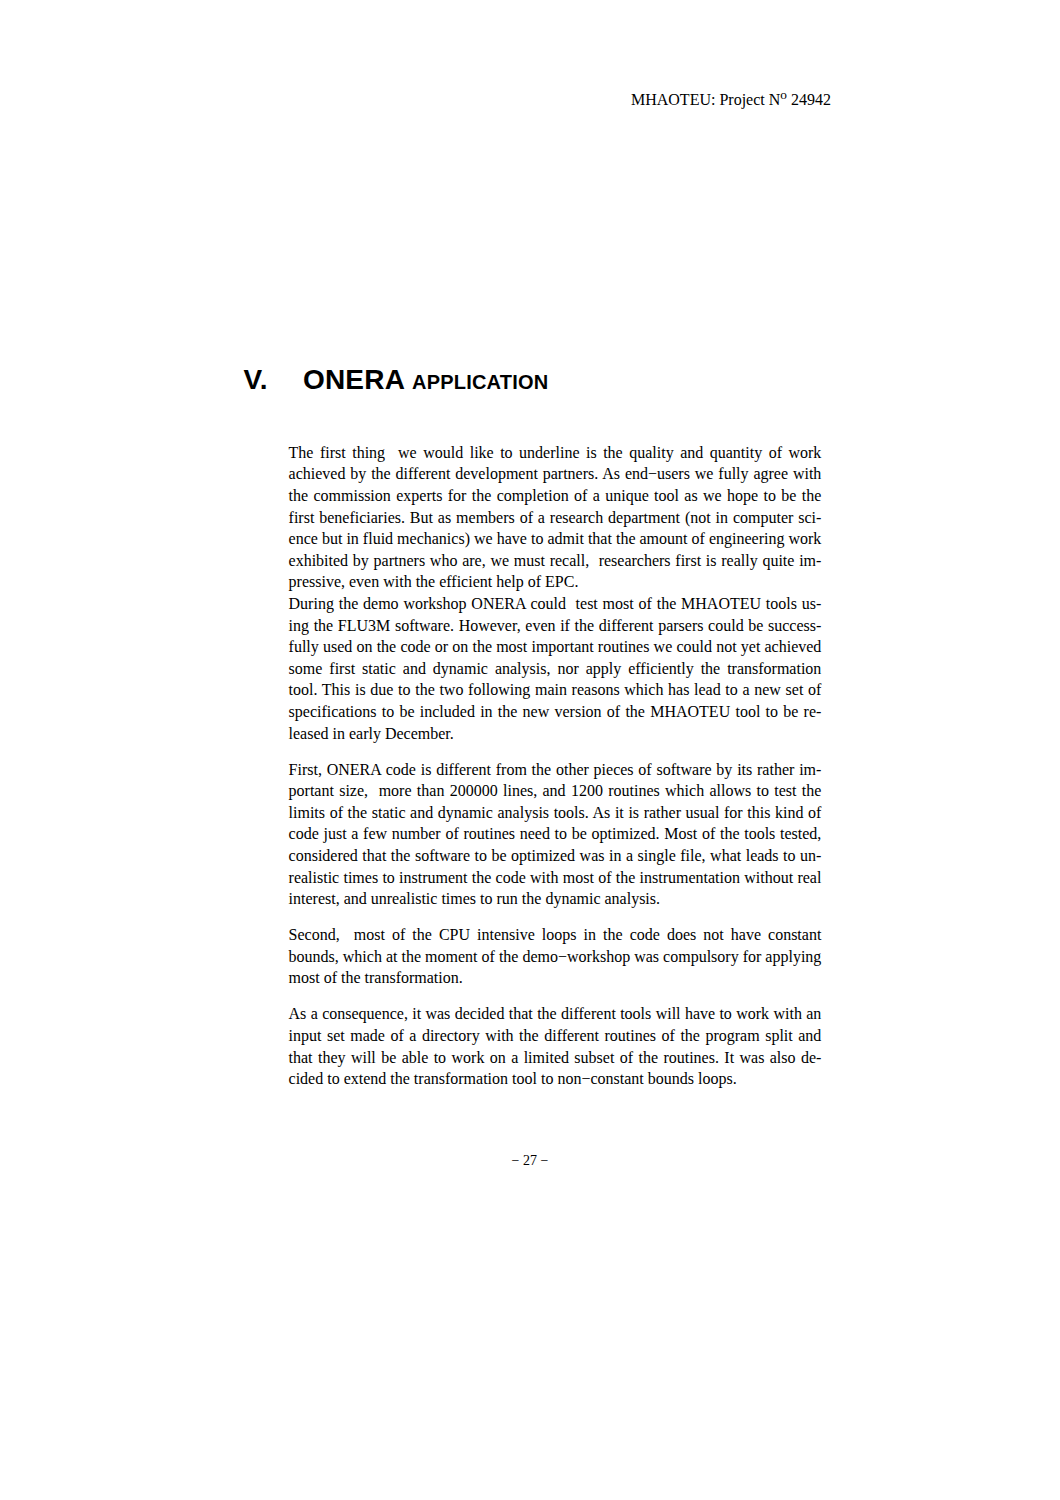MHAOTEU: Project No 24942
V. ONERA APPLICATION
The first thing we would like to underline is the quality and quantity of work achieved by the different development partners. As end−users we fully agree with the commission experts for the completion of a unique tool as we hope to be the first beneficiaries. But as members of a research department (not in computer science but in fluid mechanics) we have to admit that the amount of engineering work exhibited by partners who are, we must recall, researchers first is really quite impressive, even with the efficient help of EPC.
During the demo workshop ONERA could test most of the MHAOTEU tools using the FLU3M software. However, even if the different parsers could be successfully used on the code or on the most important routines we could not yet achieved some first static and dynamic analysis, nor apply efficiently the transformation tool. This is due to the two following main reasons which has lead to a new set of specifications to be included in the new version of the MHAOTEU tool to be released in early December.
First, ONERA code is different from the other pieces of software by its rather important size, more than 200000 lines, and 1200 routines which allows to test the limits of the static and dynamic analysis tools. As it is rather usual for this kind of code just a few number of routines need to be optimized. Most of the tools tested, considered that the software to be optimized was in a single file, what leads to unrealistic times to instrument the code with most of the instrumentation without real interest, and unrealistic times to run the dynamic analysis.
Second, most of the CPU intensive loops in the code does not have constant bounds, which at the moment of the demo−workshop was compulsory for applying most of the transformation.
As a consequence, it was decided that the different tools will have to work with an input set made of a directory with the different routines of the program split and that they will be able to work on a limited subset of the routines. It was also decided to extend the transformation tool to non−constant bounds loops.
− 27 −